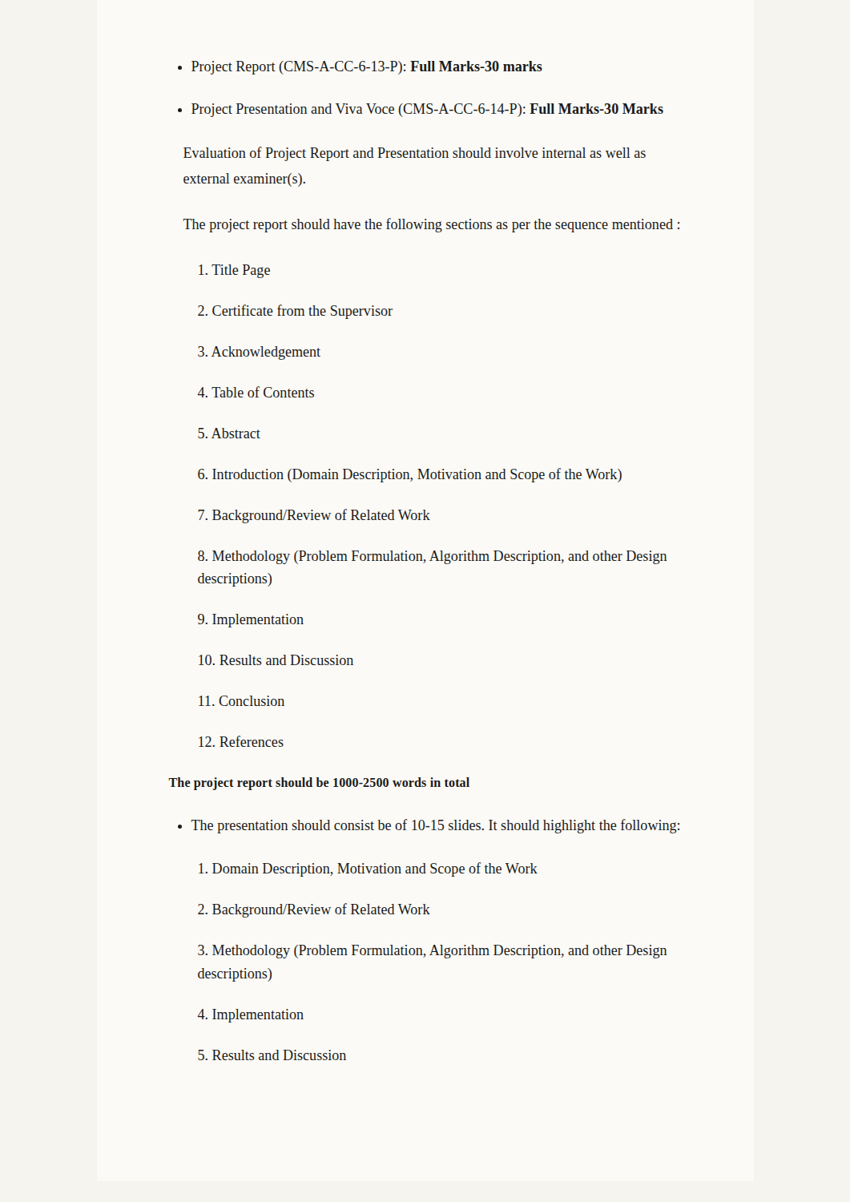Project Report (CMS-A-CC-6-13-P): Full Marks-30 marks
Project Presentation and Viva Voce (CMS-A-CC-6-14-P): Full Marks-30 Marks
Evaluation of Project Report and Presentation should involve internal as well as external examiner(s).
The project report should have the following sections as per the sequence mentioned :
Title Page
Certificate from the Supervisor
Acknowledgement
Table of Contents
Abstract
Introduction (Domain Description, Motivation and Scope of the Work)
Background/Review of Related Work
Methodology (Problem Formulation, Algorithm Description, and other Design descriptions)
Implementation
Results and Discussion
Conclusion
References
The project report should be 1000-2500 words in total
The presentation should consist be of 10-15 slides. It should highlight the following:
Domain Description, Motivation and Scope of the Work
Background/Review of Related Work
Methodology (Problem Formulation, Algorithm Description, and other Design descriptions)
Implementation
Results and Discussion